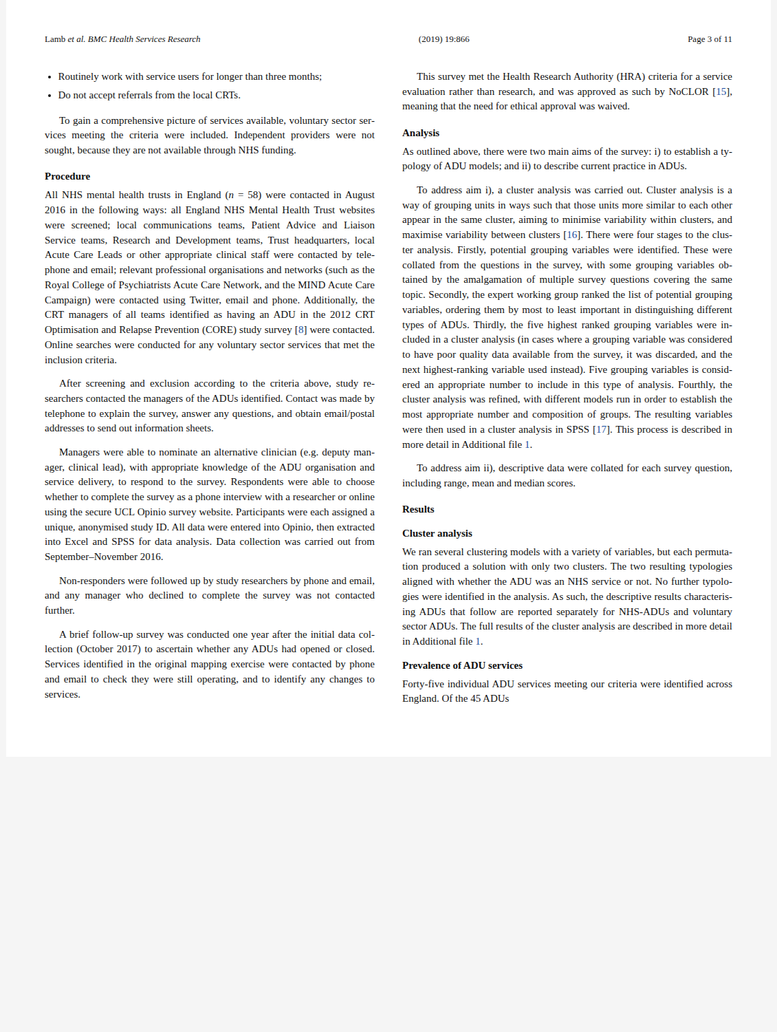Lamb et al. BMC Health Services Research
(2019) 19:866
Page 3 of 11
Routinely work with service users for longer than three months;
Do not accept referrals from the local CRTs.
To gain a comprehensive picture of services available, voluntary sector services meeting the criteria were included. Independent providers were not sought, because they are not available through NHS funding.
Procedure
All NHS mental health trusts in England (n = 58) were contacted in August 2016 in the following ways: all England NHS Mental Health Trust websites were screened; local communications teams, Patient Advice and Liaison Service teams, Research and Development teams, Trust headquarters, local Acute Care Leads or other appropriate clinical staff were contacted by telephone and email; relevant professional organisations and networks (such as the Royal College of Psychiatrists Acute Care Network, and the MIND Acute Care Campaign) were contacted using Twitter, email and phone. Additionally, the CRT managers of all teams identified as having an ADU in the 2012 CRT Optimisation and Relapse Prevention (CORE) study survey [8] were contacted. Online searches were conducted for any voluntary sector services that met the inclusion criteria.
After screening and exclusion according to the criteria above, study researchers contacted the managers of the ADUs identified. Contact was made by telephone to explain the survey, answer any questions, and obtain email/postal addresses to send out information sheets.
Managers were able to nominate an alternative clinician (e.g. deputy manager, clinical lead), with appropriate knowledge of the ADU organisation and service delivery, to respond to the survey. Respondents were able to choose whether to complete the survey as a phone interview with a researcher or online using the secure UCL Opinio survey website. Participants were each assigned a unique, anonymised study ID. All data were entered into Opinio, then extracted into Excel and SPSS for data analysis. Data collection was carried out from September–November 2016.
Non-responders were followed up by study researchers by phone and email, and any manager who declined to complete the survey was not contacted further.
A brief follow-up survey was conducted one year after the initial data collection (October 2017) to ascertain whether any ADUs had opened or closed. Services identified in the original mapping exercise were contacted by phone and email to check they were still operating, and to identify any changes to services.
This survey met the Health Research Authority (HRA) criteria for a service evaluation rather than research, and was approved as such by NoCLOR [15], meaning that the need for ethical approval was waived.
Analysis
As outlined above, there were two main aims of the survey: i) to establish a typology of ADU models; and ii) to describe current practice in ADUs.
To address aim i), a cluster analysis was carried out. Cluster analysis is a way of grouping units in ways such that those units more similar to each other appear in the same cluster, aiming to minimise variability within clusters, and maximise variability between clusters [16]. There were four stages to the cluster analysis. Firstly, potential grouping variables were identified. These were collated from the questions in the survey, with some grouping variables obtained by the amalgamation of multiple survey questions covering the same topic. Secondly, the expert working group ranked the list of potential grouping variables, ordering them by most to least important in distinguishing different types of ADUs. Thirdly, the five highest ranked grouping variables were included in a cluster analysis (in cases where a grouping variable was considered to have poor quality data available from the survey, it was discarded, and the next highest-ranking variable used instead). Five grouping variables is considered an appropriate number to include in this type of analysis. Fourthly, the cluster analysis was refined, with different models run in order to establish the most appropriate number and composition of groups. The resulting variables were then used in a cluster analysis in SPSS [17]. This process is described in more detail in Additional file 1.
To address aim ii), descriptive data were collated for each survey question, including range, mean and median scores.
Results
Cluster analysis
We ran several clustering models with a variety of variables, but each permutation produced a solution with only two clusters. The two resulting typologies aligned with whether the ADU was an NHS service or not. No further typologies were identified in the analysis. As such, the descriptive results characterising ADUs that follow are reported separately for NHS-ADUs and voluntary sector ADUs. The full results of the cluster analysis are described in more detail in Additional file 1.
Prevalence of ADU services
Forty-five individual ADU services meeting our criteria were identified across England. Of the 45 ADUs